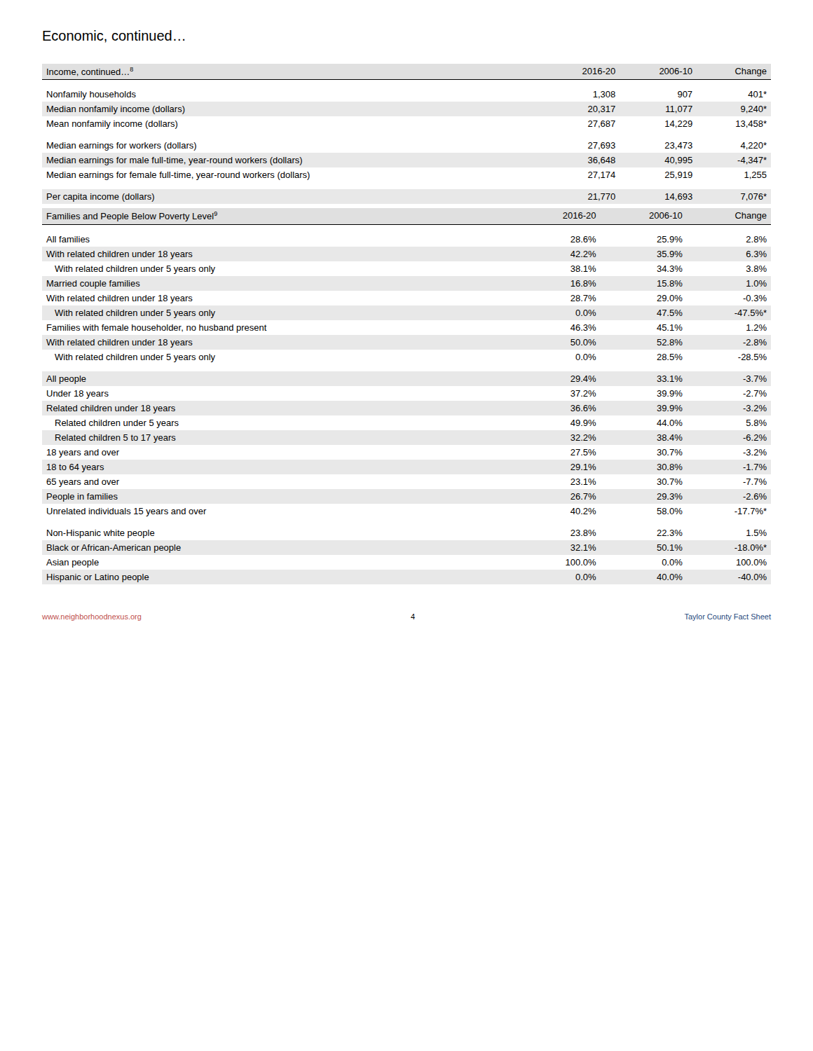Economic, continued…
| Income, continued… 8 | 2016-20 | 2006-10 | Change |
| --- | --- | --- | --- |
| Nonfamily households | 1,308 | 907 | 401* |
| Median nonfamily income (dollars) | 20,317 | 11,077 | 9,240* |
| Mean nonfamily income (dollars) | 27,687 | 14,229 | 13,458* |
| Median earnings for workers (dollars) | 27,693 | 23,473 | 4,220* |
| Median earnings for male full-time, year-round workers (dollars) | 36,648 | 40,995 | -4,347* |
| Median earnings for female full-time, year-round workers (dollars) | 27,174 | 25,919 | 1,255 |
| Per capita income (dollars) | 21,770 | 14,693 | 7,076* |
| Families and People Below Poverty Level 9 | 2016-20 | 2006-10 | Change |
| --- | --- | --- | --- |
| All families | 28.6% | 25.9% | 2.8% |
| With related children under 18 years | 42.2% | 35.9% | 6.3% |
| With related children under 5 years only | 38.1% | 34.3% | 3.8% |
| Married couple families | 16.8% | 15.8% | 1.0% |
| With related children under 18 years | 28.7% | 29.0% | -0.3% |
| With related children under 5 years only | 0.0% | 47.5% | -47.5%* |
| Families with female householder, no husband present | 46.3% | 45.1% | 1.2% |
| With related children under 18 years | 50.0% | 52.8% | -2.8% |
| With related children under 5 years only | 0.0% | 28.5% | -28.5% |
| All people | 29.4% | 33.1% | -3.7% |
| Under 18 years | 37.2% | 39.9% | -2.7% |
| Related children under 18 years | 36.6% | 39.9% | -3.2% |
| Related children under 5 years | 49.9% | 44.0% | 5.8% |
| Related children 5 to 17 years | 32.2% | 38.4% | -6.2% |
| 18 years and over | 27.5% | 30.7% | -3.2% |
| 18 to 64 years | 29.1% | 30.8% | -1.7% |
| 65 years and over | 23.1% | 30.7% | -7.7% |
| People in families | 26.7% | 29.3% | -2.6% |
| Unrelated individuals 15 years and over | 40.2% | 58.0% | -17.7%* |
| Non-Hispanic white people | 23.8% | 22.3% | 1.5% |
| Black or African-American people | 32.1% | 50.1% | -18.0%* |
| Asian people | 100.0% | 0.0% | 100.0% |
| Hispanic or Latino people | 0.0% | 40.0% | -40.0% |
www.neighborhoodnexus.org 4 Taylor County Fact Sheet